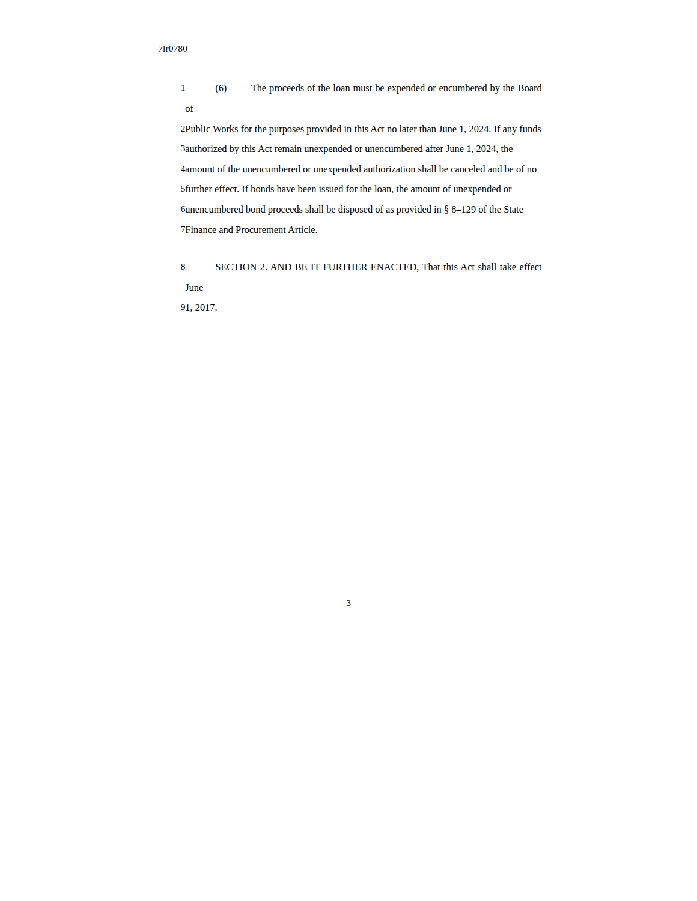7lr0780
| 1 | (6) The proceeds of the loan must be expended or encumbered by the Board of |
| 2 | Public Works for the purposes provided in this Act no later than June 1, 2024. If any funds |
| 3 | authorized by this Act remain unexpended or unencumbered after June 1, 2024, the |
| 4 | amount of the unencumbered or unexpended authorization shall be canceled and be of no |
| 5 | further effect. If bonds have been issued for the loan, the amount of unexpended or |
| 6 | unencumbered bond proceeds shall be disposed of as provided in § 8–129 of the State |
| 7 | Finance and Procurement Article. |
| 8 | SECTION 2. AND BE IT FURTHER ENACTED, That this Act shall take effect June |
| 9 | 1, 2017. |
– 3 –